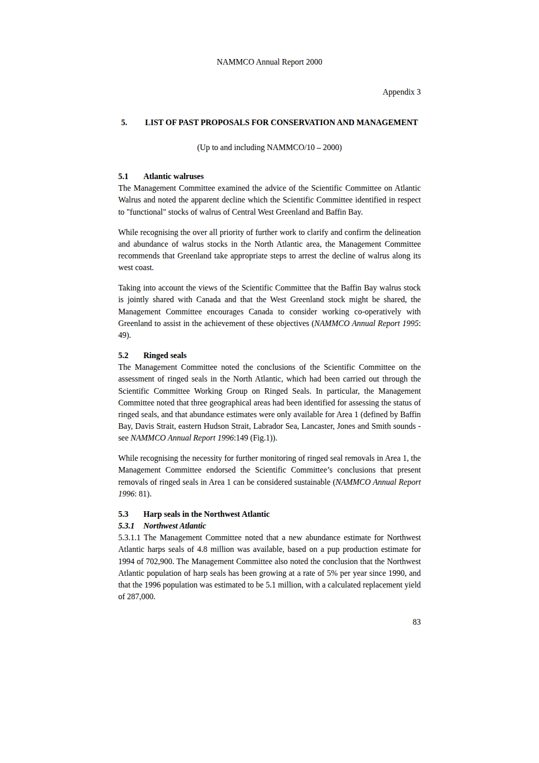NAMMCO Annual Report 2000
Appendix 3
5. LIST OF PAST PROPOSALS FOR CONSERVATION AND MANAGEMENT
(Up to and including NAMMCO/10 – 2000)
5.1 Atlantic walruses
The Management Committee examined the advice of the Scientific Committee on Atlantic Walrus and noted the apparent decline which the Scientific Committee identified in respect to "functional" stocks of walrus of Central West Greenland and Baffin Bay.
While recognising the over all priority of further work to clarify and confirm the delineation and abundance of walrus stocks in the North Atlantic area, the Management Committee recommends that Greenland take appropriate steps to arrest the decline of walrus along its west coast.
Taking into account the views of the Scientific Committee that the Baffin Bay walrus stock is jointly shared with Canada and that the West Greenland stock might be shared, the Management Committee encourages Canada to consider working co-operatively with Greenland to assist in the achievement of these objectives (NAMMCO Annual Report 1995: 49).
5.2 Ringed seals
The Management Committee noted the conclusions of the Scientific Committee on the assessment of ringed seals in the North Atlantic, which had been carried out through the Scientific Committee Working Group on Ringed Seals. In particular, the Management Committee noted that three geographical areas had been identified for assessing the status of ringed seals, and that abundance estimates were only available for Area 1 (defined by Baffin Bay, Davis Strait, eastern Hudson Strait, Labrador Sea, Lancaster, Jones and Smith sounds - see NAMMCO Annual Report 1996:149 (Fig.1)).
While recognising the necessity for further monitoring of ringed seal removals in Area 1, the Management Committee endorsed the Scientific Committee’s conclusions that present removals of ringed seals in Area 1 can be considered sustainable (NAMMCO Annual Report 1996: 81).
5.3 Harp seals in the Northwest Atlantic
5.3.1 Northwest Atlantic
5.3.1.1 The Management Committee noted that a new abundance estimate for Northwest Atlantic harps seals of 4.8 million was available, based on a pup production estimate for 1994 of 702,900. The Management Committee also noted the conclusion that the Northwest Atlantic population of harp seals has been growing at a rate of 5% per year since 1990, and that the 1996 population was estimated to be 5.1 million, with a calculated replacement yield of 287,000.
83